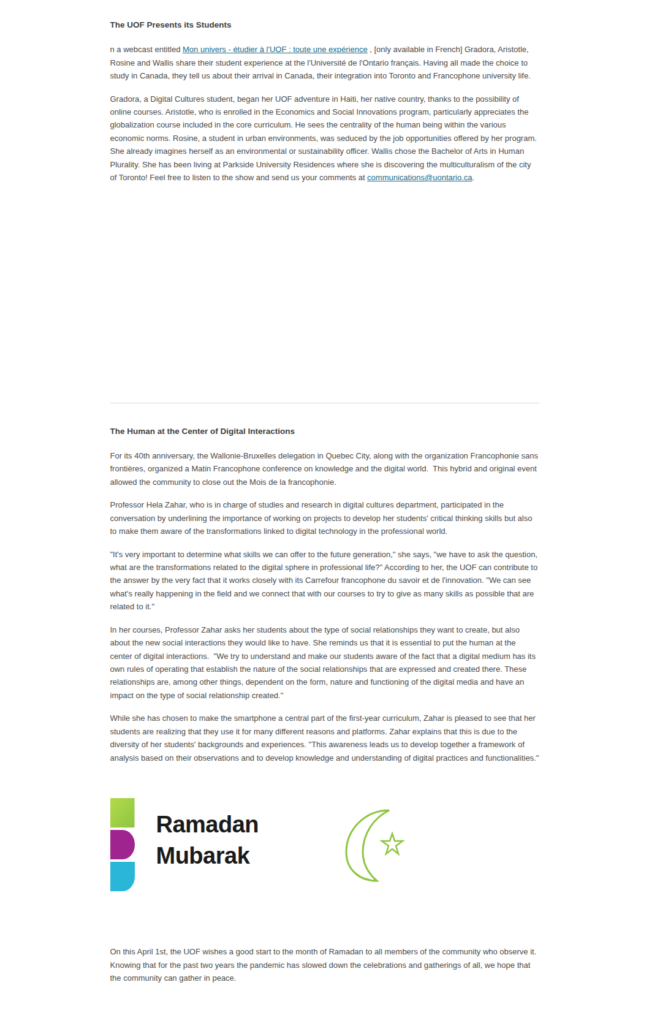The UOF Presents its Students
n a webcast entitled Mon univers - étudier à l'UOF : toute une expérience , [only available in French] Gradora, Aristotle, Rosine and Wallis share their student experience at the l'Université de l'Ontario français. Having all made the choice to study in Canada, they tell us about their arrival in Canada, their integration into Toronto and Francophone university life.
Gradora, a Digital Cultures student, began her UOF adventure in Haiti, her native country, thanks to the possibility of online courses. Aristotle, who is enrolled in the Economics and Social Innovations program, particularly appreciates the globalization course included in the core curriculum. He sees the centrality of the human being within the various economic norms. Rosine, a student in urban environments, was seduced by the job opportunities offered by her program. She already imagines herself as an environmental or sustainability officer. Wallis chose the Bachelor of Arts in Human Plurality. She has been living at Parkside University Residences where she is discovering the multiculturalism of the city of Toronto! Feel free to listen to the show and send us your comments at communications@uontario.ca.
The Human at the Center of Digital Interactions
For its 40th anniversary, the Wallonie-Bruxelles delegation in Quebec City, along with the organization Francophonie sans frontières, organized a Matin Francophone conference on knowledge and the digital world. This hybrid and original event allowed the community to close out the Mois de la francophonie.
Professor Hela Zahar, who is in charge of studies and research in digital cultures department, participated in the conversation by underlining the importance of working on projects to develop her students' critical thinking skills but also to make them aware of the transformations linked to digital technology in the professional world.
"It's very important to determine what skills we can offer to the future generation," she says, "we have to ask the question, what are the transformations related to the digital sphere in professional life?" According to her, the UOF can contribute to the answer by the very fact that it works closely with its Carrefour francophone du savoir et de l'innovation. "We can see what's really happening in the field and we connect that with our courses to try to give as many skills as possible that are related to it."
In her courses, Professor Zahar asks her students about the type of social relationships they want to create, but also about the new social interactions they would like to have. She reminds us that it is essential to put the human at the center of digital interactions. "We try to understand and make our students aware of the fact that a digital medium has its own rules of operating that establish the nature of the social relationships that are expressed and created there. These relationships are, among other things, dependent on the form, nature and functioning of the digital media and have an impact on the type of social relationship created."
While she has chosen to make the smartphone a central part of the first-year curriculum, Zahar is pleased to see that her students are realizing that they use it for many different reasons and platforms. Zahar explains that this is due to the diversity of her students' backgrounds and experiences. "This awareness leads us to develop together a framework of analysis based on their observations and to develop knowledge and understanding of digital practices and functionalities."
Ramadan
Mubarak
On this April 1st, the UOF wishes a good start to the month of Ramadan to all members of the community who observe it. Knowing that for the past two years the pandemic has slowed down the celebrations and gatherings of all, we hope that the community can gather in peace.